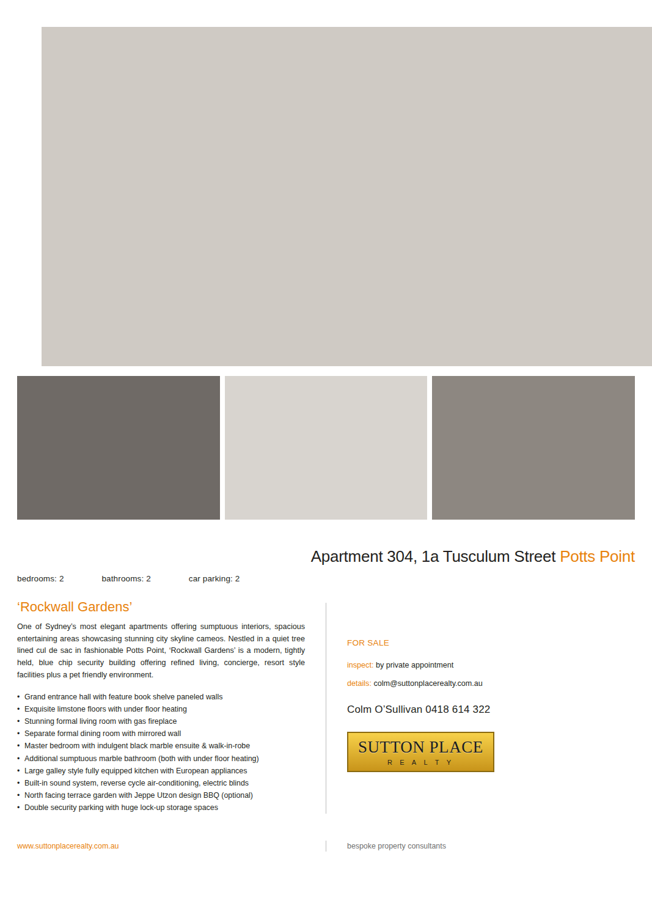Apartment 304, 1a Tusculum Street Potts Point
bedrooms: 2 bathrooms: 2 car parking: 2
‘Rockwall Gardens’
One of Sydney’s most elegant apartments offering sumptuous interiors, spacious entertaining areas showcasing stunning city skyline cameos. Nestled in a quiet tree lined cul de sac in fashionable Potts Point, ‘Rockwall Gardens’ is a modern, tightly held, blue chip security building offering refined living, concierge, resort style facilities plus a pet friendly environment.
Grand entrance hall with feature book shelve paneled walls
Exquisite limstone floors with under floor heating
Stunning formal living room with gas fireplace
Separate formal dining room with mirrored wall
Master bedroom with indulgent black marble ensuite & walk-in-robe
Additional sumptuous marble bathroom (both with under floor heating)
Large galley style fully equipped kitchen with European appliances
Built-in sound system, reverse cycle air-conditioning, electric blinds
North facing terrace garden with Jeppe Utzon design BBQ (optional)
Double security parking with huge lock-up storage spaces
FOR SALE
inspect: by private appointment
details: colm@suttonplacerealty.com.au
Colm O’Sullivan 0418 614 322
SUTTON PLACE R E A L T Y
www.suttonplacerealty.com.au
bespoke property consultants